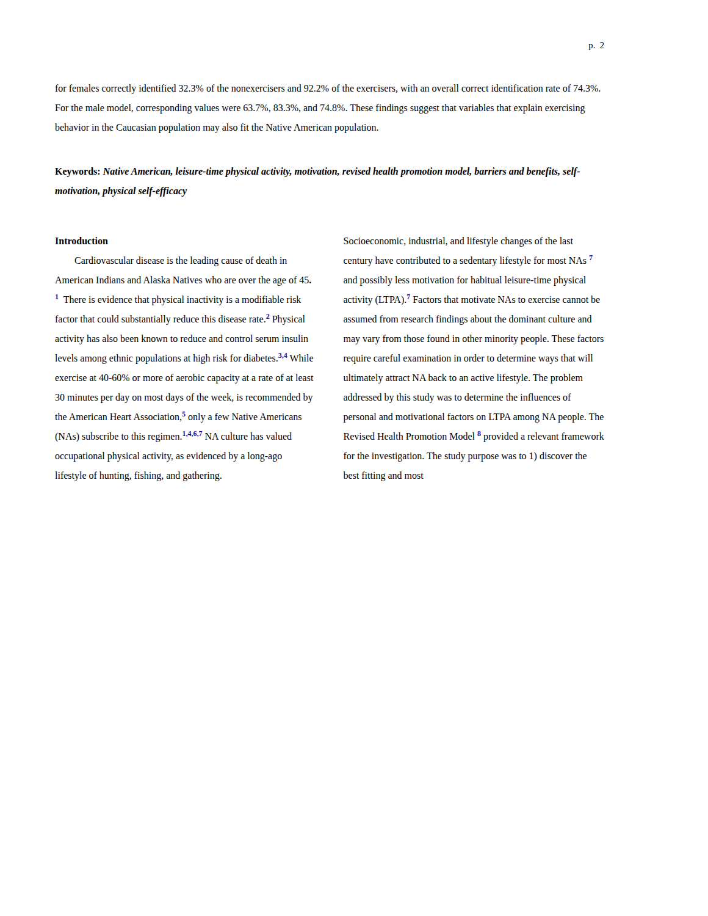p. 2
for females correctly identified 32.3% of the nonexercisers and 92.2% of the exercisers, with an overall correct identification rate of 74.3%. For the male model, corresponding values were 63.7%, 83.3%, and 74.8%. These findings suggest that variables that explain exercising behavior in the Caucasian population may also fit the Native American population.
Keywords: Native American, leisure-time physical activity, motivation, revised health promotion model, barriers and benefits, self-motivation, physical self-efficacy
Introduction
Cardiovascular disease is the leading cause of death in American Indians and Alaska Natives who are over the age of 45. 1 There is evidence that physical inactivity is a modifiable risk factor that could substantially reduce this disease rate.2 Physical activity has also been known to reduce and control serum insulin levels among ethnic populations at high risk for diabetes.3,4 While exercise at 40-60% or more of aerobic capacity at a rate of at least 30 minutes per day on most days of the week, is recommended by the American Heart Association,5 only a few Native Americans (NAs) subscribe to this regimen.1,4,6,7 NA culture has valued occupational physical activity, as evidenced by a long-ago lifestyle of hunting, fishing, and gathering.
Socioeconomic, industrial, and lifestyle changes of the last century have contributed to a sedentary lifestyle for most NAs 7 and possibly less motivation for habitual leisure-time physical activity (LTPA).7 Factors that motivate NAs to exercise cannot be assumed from research findings about the dominant culture and may vary from those found in other minority people. These factors require careful examination in order to determine ways that will ultimately attract NA back to an active lifestyle. The problem addressed by this study was to determine the influences of personal and motivational factors on LTPA among NA people. The Revised Health Promotion Model 8 provided a relevant framework for the investigation. The study purpose was to 1) discover the best fitting and most